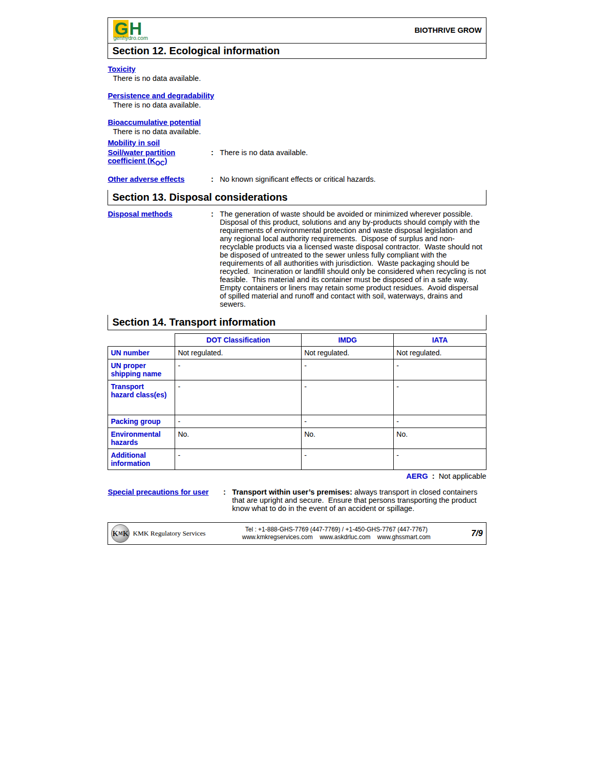GHgenhydro.com
BIOTHRIVE GROW
Section 12. Ecological information
Toxicity
There is no data available.
Persistence and degradability
There is no data available.
Bioaccumulative potential
There is no data available.
Mobility in soil
| Soil/water partition coefficient (K OC ) | : | There is no data available. |
| Other adverse effects | : | No known significant effects or critical hazards. |
Section 13. Disposal considerations
| Disposal methods | : | The generation of waste should be avoided or minimized wherever possible. Disposal of this product, solutions and any by-products should comply with the requirements of environmental protection and waste disposal legislation and any regional local authority requirements. Dispose of surplus and non-recyclable products via a licensed waste disposal contractor. Waste should not be disposed of untreated to the sewer unless fully compliant with the requirements of all authorities with jurisdiction. Waste packaging should be recycled. Incineration or landfill should only be considered when recycling is not feasible. This material and its container must be disposed of in a safe way. Empty containers or liners may retain some product residues. Avoid dispersal of spilled material and runoff and contact with soil, waterways, drains and sewers. |
Section 14. Transport information
| | DOT Classification | IMDG | IATA |
| --- | --- | --- | --- |
| UN number | Not regulated. | Not regulated. | Not regulated. |
| UN proper shipping name | - | - | - |
| Transport hazard class(es) | - | - | - |
| Packing group | - | - | - |
| Environmental hazards | No. | No. | No. |
| Additional information | - | - | - |
AERG : Not applicable
| Special precautions for user | : | Transport within user’s premises: always transport in closed containers that are upright and secure. Ensure that persons transporting the product know what to do in the event of an accident or spillage. |
KMK
KMK Regulatory Services
Tel : +1-888-GHS-7769 (447-7769) / +1-450-GHS-7767 (447-7767)
www.kmkregservices.com www.askdrluc.com www.ghssmart.com
7/9